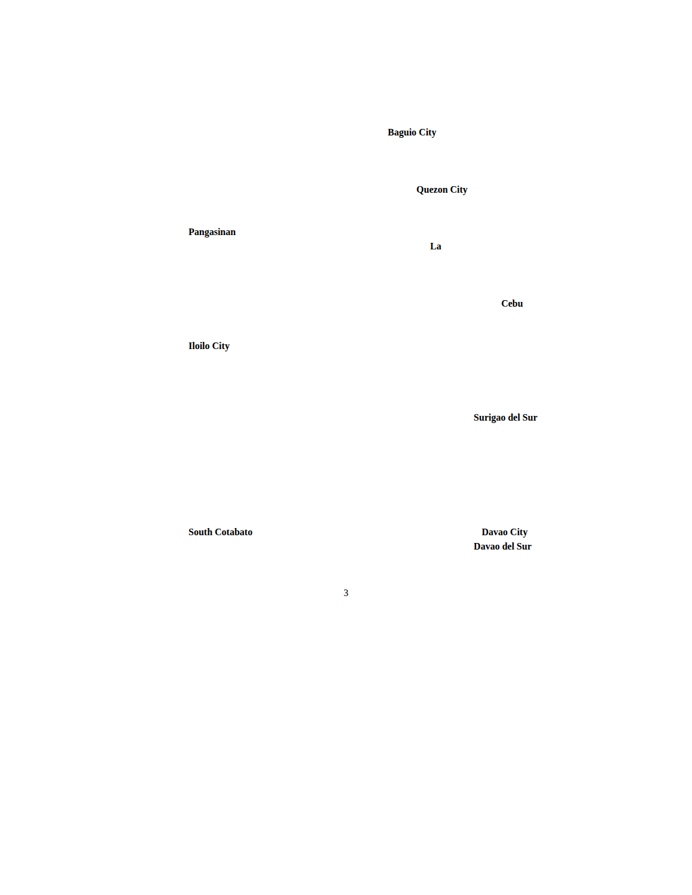Baguio City
Quezon City
Pangasinan
La
Cebu
Iloilo City
Surigao del Sur
South Cotabato
Davao City
Davao del Sur
3